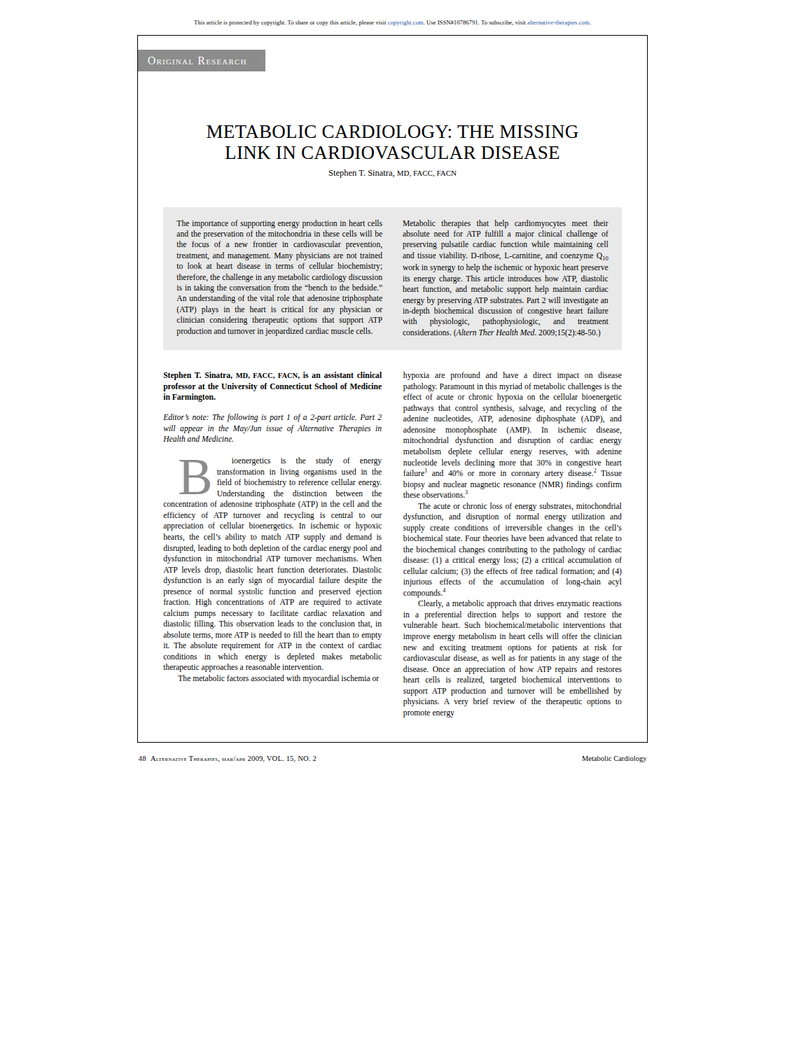This article is protected by copyright. To share or copy this article, please visit copyright.com. Use ISSN#10786791. To subscribe, visit alternative-therapies.com.
Original Research
Metabolic Cardiology: The Missing
Link in Cardiovascular Disease
Stephen T. Sinatra, MD, FACC, FACN
The importance of supporting energy production in heart cells and the preservation of the mitochondria in these cells will be the focus of a new frontier in cardiovascular prevention, treatment, and management. Many physicians are not trained to look at heart disease in terms of cellular biochemistry; therefore, the challenge in any metabolic cardiology discussion is in taking the conversation from the “bench to the bedside.” An understanding of the vital role that adenosine triphosphate (ATP) plays in the heart is critical for any physician or clinician considering therapeutic options that support ATP production and turnover in jeopardized cardiac muscle cells.
Metabolic therapies that help cardiomyocytes meet their absolute need for ATP fulfill a major clinical challenge of preserving pulsatile cardiac function while maintaining cell and tissue viability. D-ribose, L-carnitine, and coenzyme Q10 work in synergy to help the ischemic or hypoxic heart preserve its energy charge. This article introduces how ATP, diastolic heart function, and metabolic support help maintain cardiac energy by preserving ATP substrates. Part 2 will investigate an in-depth biochemical discussion of congestive heart failure with physiologic, pathophysiologic, and treatment considerations. (Altern Ther Health Med. 2009;15(2):48-50.)
Stephen T. Sinatra, MD, FACC, FACN, is an assistant clinical professor at the University of Connecticut School of Medicine in Farmington.
Editor’s note: The following is part 1 of a 2-part article. Part 2 will appear in the May/Jun issue of Alternative Therapies in Health and Medicine.
Bioenergetics is the study of energy transformation in living organisms used in the field of biochemistry to reference cellular energy. Understanding the distinction between the concentration of adenosine triphosphate (ATP) in the cell and the efficiency of ATP turnover and recycling is central to our appreciation of cellular bioenergetics. In ischemic or hypoxic hearts, the cell’s ability to match ATP supply and demand is disrupted, leading to both depletion of the cardiac energy pool and dysfunction in mitochondrial ATP turnover mechanisms. When ATP levels drop, diastolic heart function deteriorates. Diastolic dysfunction is an early sign of myocardial failure despite the presence of normal systolic function and preserved ejection fraction. High concentrations of ATP are required to activate calcium pumps necessary to facilitate cardiac relaxation and diastolic filling. This observation leads to the conclusion that, in absolute terms, more ATP is needed to fill the heart than to empty it. The absolute requirement for ATP in the context of cardiac conditions in which energy is depleted makes metabolic therapeutic approaches a reasonable intervention.
The metabolic factors associated with myocardial ischemia or
hypoxia are profound and have a direct impact on disease pathology. Paramount in this myriad of metabolic challenges is the effect of acute or chronic hypoxia on the cellular bioenergetic pathways that control synthesis, salvage, and recycling of the adenine nucleotides, ATP, adenosine diphosphate (ADP), and adenosine monophosphate (AMP). In ischemic disease, mitochondrial dysfunction and disruption of cardiac energy metabolism deplete cellular energy reserves, with adenine nucleotide levels declining more that 30% in congestive heart failure1 and 40% or more in coronary artery disease.2 Tissue biopsy and nuclear magnetic resonance (NMR) findings confirm these observations.3
The acute or chronic loss of energy substrates, mitochondrial dysfunction, and disruption of normal energy utilization and supply create conditions of irreversible changes in the cell’s biochemical state. Four theories have been advanced that relate to the biochemical changes contributing to the pathology of cardiac disease: (1) a critical energy loss; (2) a critical accumulation of cellular calcium; (3) the effects of free radical formation; and (4) injurious effects of the accumulation of long-chain acyl compounds.4
Clearly, a metabolic approach that drives enzymatic reactions in a preferential direction helps to support and restore the vulnerable heart. Such biochemical/metabolic interventions that improve energy metabolism in heart cells will offer the clinician new and exciting treatment options for patients at risk for cardiovascular disease, as well as for patients in any stage of the disease. Once an appreciation of how ATP repairs and restores heart cells is realized, targeted biochemical interventions to support ATP production and turnover will be embellished by physicians. A very brief review of the therapeutic options to promote energy
48 Alternative Therapies, mar/apr 2009, VOL. 15, NO. 2
Metabolic Cardiology